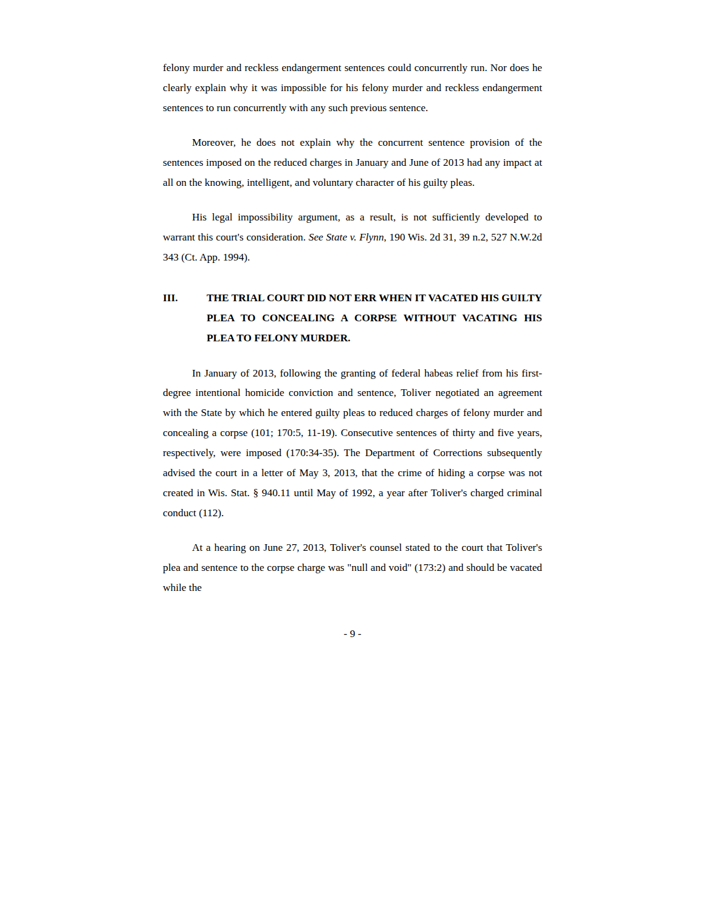felony murder and reckless endangerment sentences could concurrently run. Nor does he clearly explain why it was impossible for his felony murder and reckless endangerment sentences to run concurrently with any such previous sentence.
Moreover, he does not explain why the concurrent sentence provision of the sentences imposed on the reduced charges in January and June of 2013 had any impact at all on the knowing, intelligent, and voluntary character of his guilty pleas.
His legal impossibility argument, as a result, is not sufficiently developed to warrant this court's consideration. See State v. Flynn, 190 Wis. 2d 31, 39 n.2, 527 N.W.2d 343 (Ct. App. 1994).
III. The trial court did not err when it vacated his guilty plea to concealing a corpse without vacating his plea to felony murder.
In January of 2013, following the granting of federal habeas relief from his first-degree intentional homicide conviction and sentence, Toliver negotiated an agreement with the State by which he entered guilty pleas to reduced charges of felony murder and concealing a corpse (101; 170:5, 11-19). Consecutive sentences of thirty and five years, respectively, were imposed (170:34-35). The Department of Corrections subsequently advised the court in a letter of May 3, 2013, that the crime of hiding a corpse was not created in Wis. Stat. § 940.11 until May of 1992, a year after Toliver's charged criminal conduct (112).
At a hearing on June 27, 2013, Toliver's counsel stated to the court that Toliver's plea and sentence to the corpse charge was "null and void" (173:2) and should be vacated while the
- 9 -